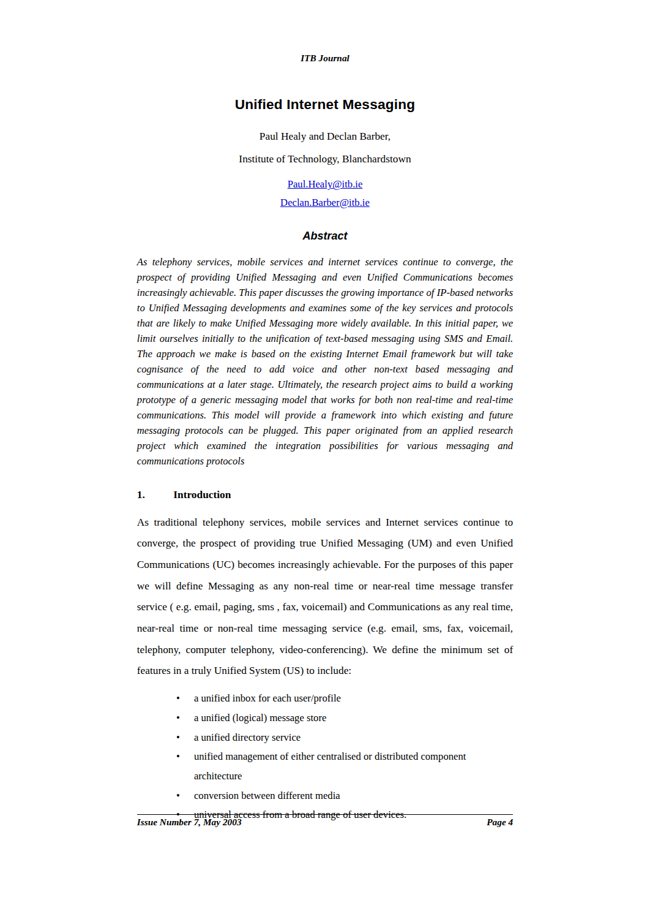ITB Journal
Unified Internet Messaging
Paul Healy and Declan Barber,
Institute of Technology, Blanchardstown
Paul.Healy@itb.ie
Declan.Barber@itb.ie
Abstract
As telephony services, mobile services and internet services continue to converge, the prospect of providing Unified Messaging and even Unified Communications becomes increasingly achievable. This paper discusses the growing importance of IP-based networks to Unified Messaging developments and examines some of the key services and protocols that are likely to make Unified Messaging more widely available. In this initial paper, we limit ourselves initially to the unification of text-based messaging using SMS and Email. The approach we make is based on the existing Internet Email framework but will take cognisance of the need to add voice and other non-text based messaging and communications at a later stage. Ultimately, the research project aims to build a working prototype of a generic messaging model that works for both non real-time and real-time communications. This model will provide a framework into which existing and future messaging protocols can be plugged. This paper originated from an applied research project which examined the integration possibilities for various messaging and communications protocols
1. Introduction
As traditional telephony services, mobile services and Internet services continue to converge, the prospect of providing true Unified Messaging (UM) and even Unified Communications (UC) becomes increasingly achievable. For the purposes of this paper we will define Messaging as any non-real time or near-real time message transfer service ( e.g. email, paging, sms , fax, voicemail) and Communications as any real time, near-real time or non-real time messaging service (e.g. email, sms, fax, voicemail, telephony, computer telephony, video-conferencing). We define the minimum set of features in a truly Unified System (US) to include:
a unified inbox for each user/profile
a unified (logical) message store
a unified directory service
unified management of either centralised or distributed component architecture
conversion between different media
universal access from a broad range of user devices.
Issue Number 7, May 2003 Page 4